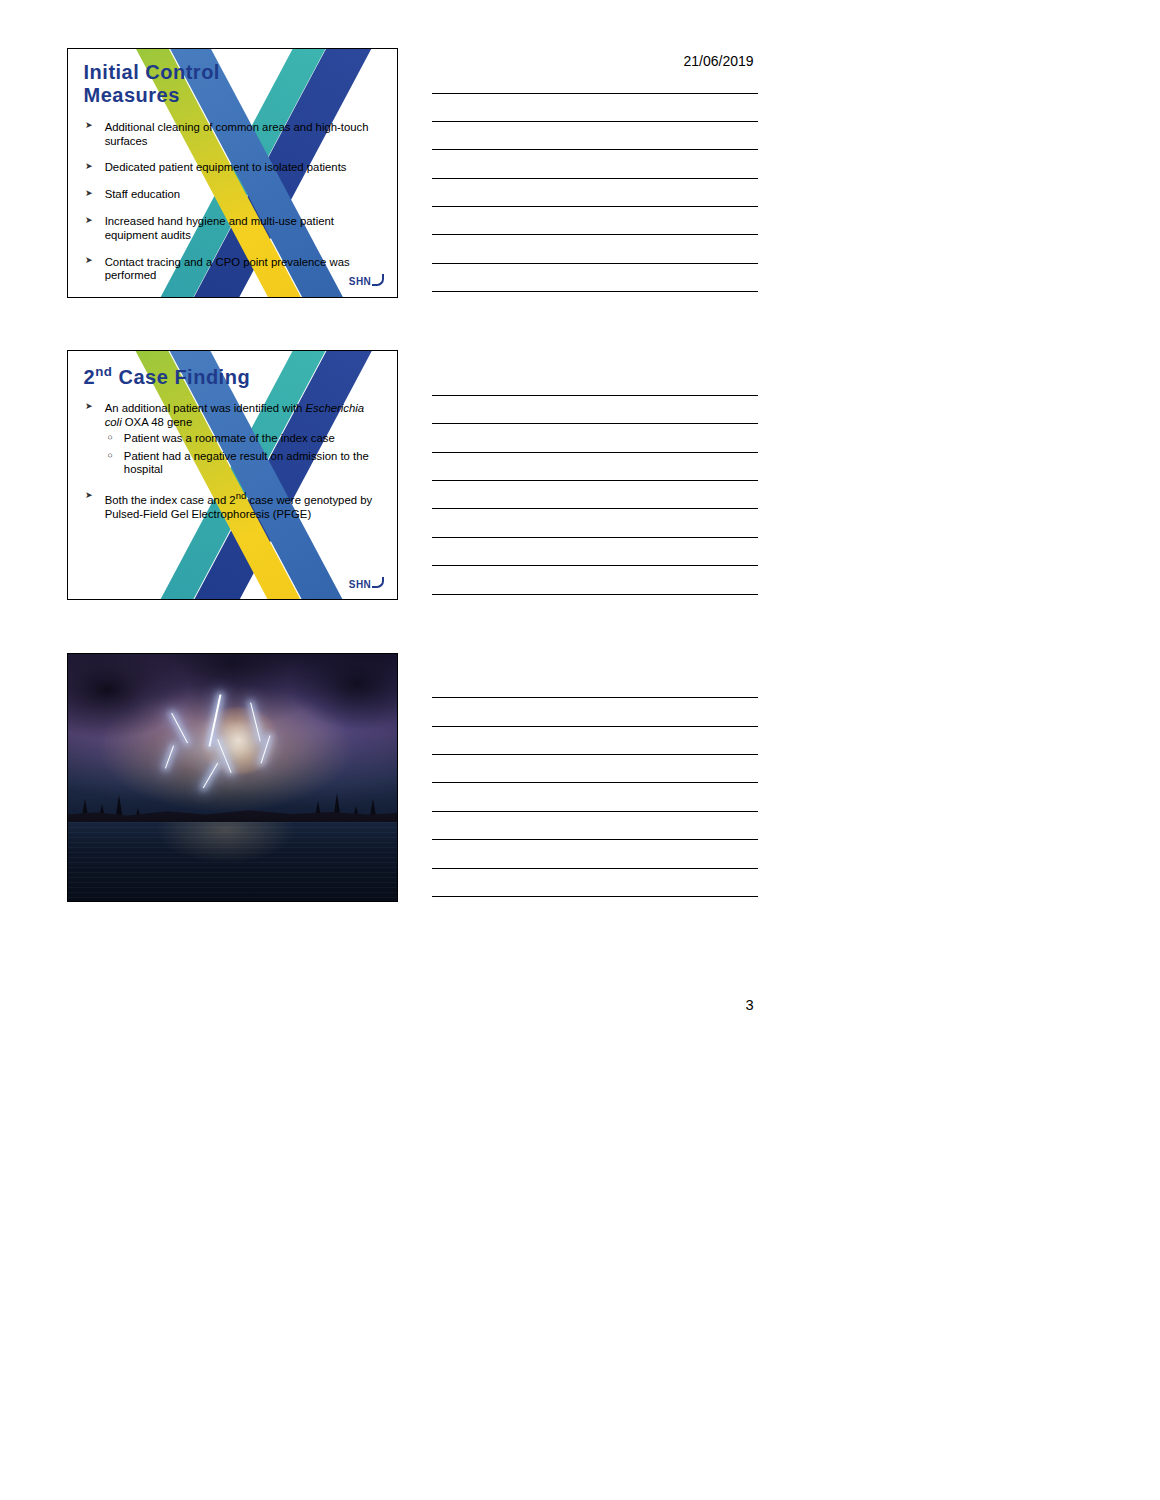21/06/2019
Initial Control
Measures
Additional cleaning of common areas and high-touch surfaces
Dedicated patient equipment to isolated patients
Staff education
Increased hand hygiene and multi-use patient equipment audits
Contact tracing and a CPO point prevalence was performed
SHN
2nd Case Finding
An additional patient was identified with Escherichia coli OXA 48 gene
Patient was a roommate of the index case
Patient had a negative result on admission to the hospital
Both the index case and 2nd case were genotyped by Pulsed-Field Gel Electrophoresis (PFGE)
SHN
3